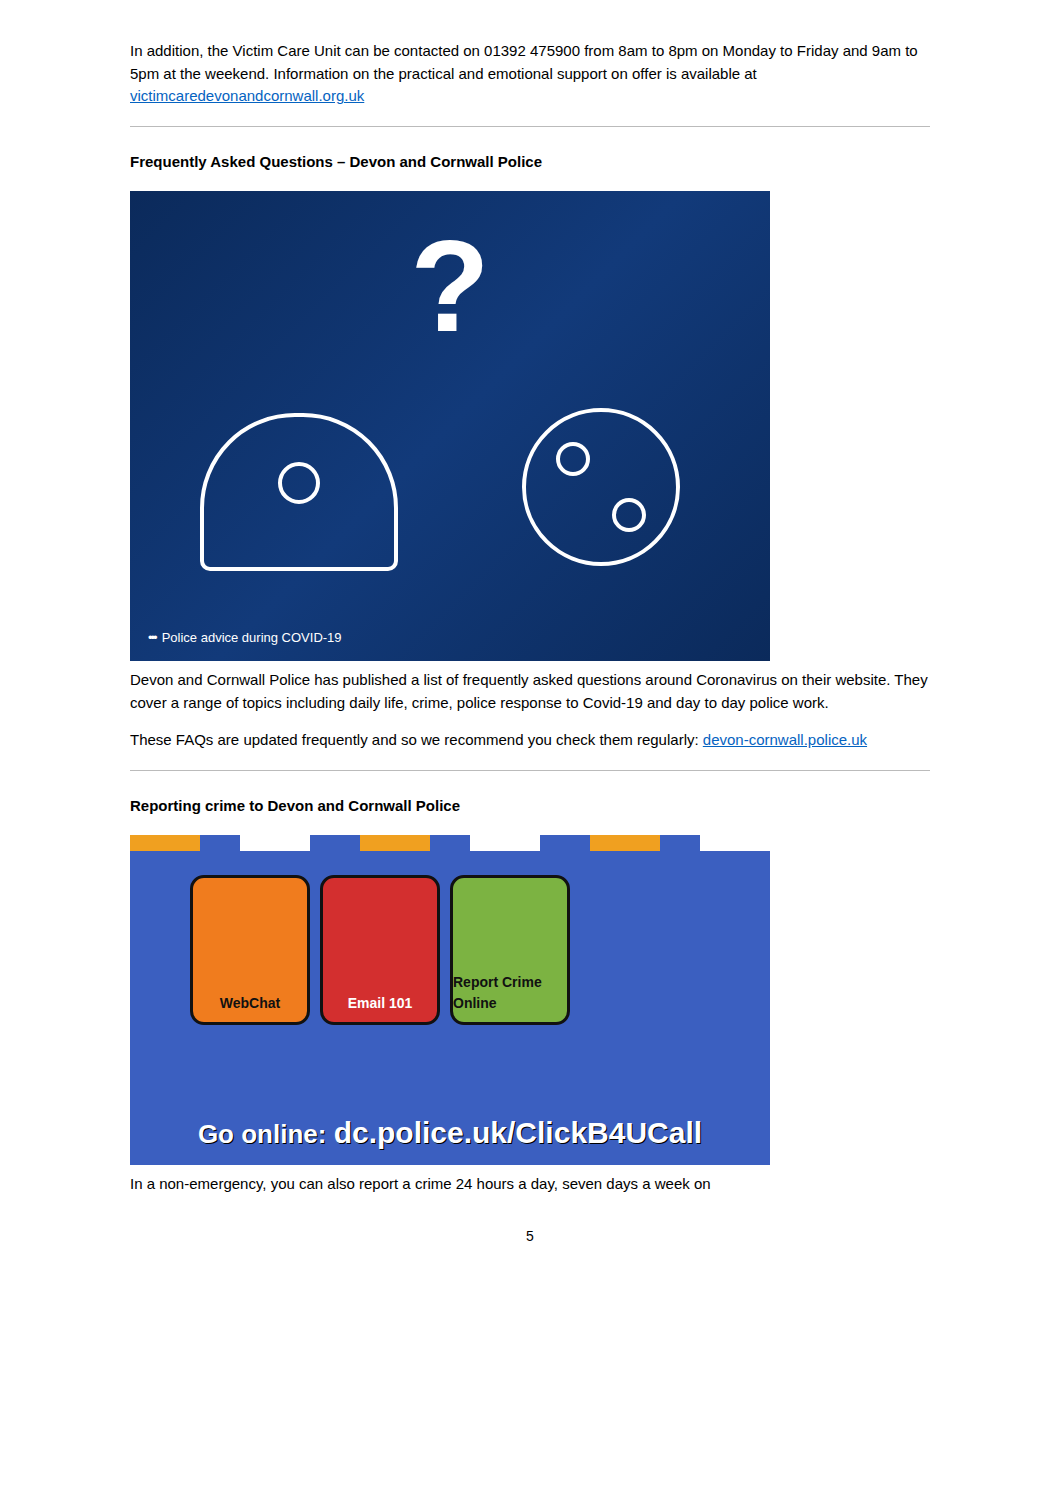In addition, the Victim Care Unit can be contacted on 01392 475900 from 8am to 8pm on Monday to Friday and 9am to 5pm at the weekend. Information on the practical and emotional support on offer is available at victimcaredevonandcornwall.org.uk
Frequently Asked Questions – Devon and Cornwall Police
?
•••Police advice during COVID-19
Devon and Cornwall Police has published a list of frequently asked questions around Coronavirus on their website. They cover a range of topics including daily life, crime, police response to Covid-19 and day to day police work.
These FAQs are updated frequently and so we recommend you check them regularly: devon-cornwall.police.uk
Reporting crime to Devon and Cornwall Police
WebChat
Email 101
Report Crime Online
Go online: dc.police.uk/ClickB4UCall
In a non-emergency, you can also report a crime 24 hours a day, seven days a week on
5